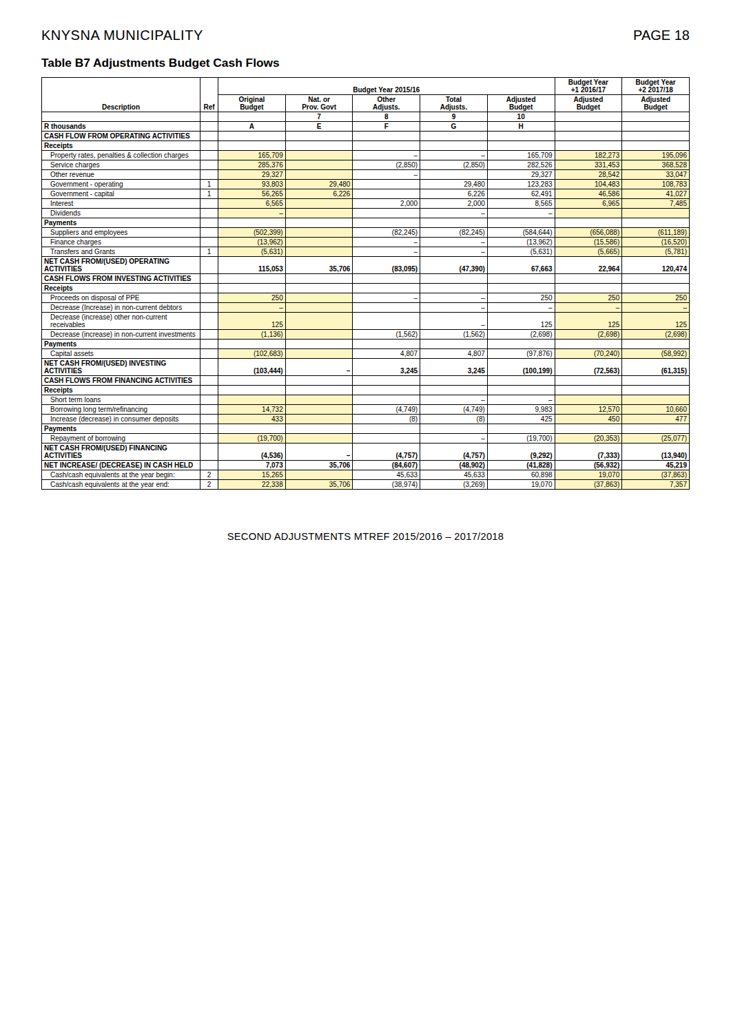KNYSNA MUNICIPALITY
PAGE 18
Table B7 Adjustments Budget Cash Flows
| Description | Ref | Budget Year 2015/16 | Budget Year +1 2016/17 | Budget Year +2 2017/18 |
| --- | --- | --- | --- | --- |
| Original Budget | Nat. or Prov. Govt | Other Adjusts. | Total Adjusts. | Adjusted Budget | Adjusted Budget | Adjusted Budget |
| | | | 7 | 8 | 9 | 10 | | |
| R thousands | | A | E | F | G | H | | |
| CASH FLOW FROM OPERATING ACTIVITIES | | | | | | | | |
| Receipts | | | | | | | | |
| Property rates, penalties & collection charges | | 165,709 | | – | – | 165,709 | 182,273 | 195,096 |
| Service charges | | 285,376 | | (2,850) | (2,850) | 282,526 | 331,453 | 368,528 |
| Other revenue | | 29,327 | | – | | 29,327 | 28,542 | 33,047 |
| Government - operating | 1 | 93,803 | 29,480 | | 29,480 | 123,283 | 104,483 | 108,783 |
| Government - capital | 1 | 56,265 | 6,226 | | 6,226 | 62,491 | 46,586 | 41,027 |
| Interest | | 6,565 | | 2,000 | 2,000 | 8,565 | 6,965 | 7,485 |
| Dividends | | – | | | – | – | | |
| Payments | | | | | | | | |
| Suppliers and employees | | (502,399) | | (82,245) | (82,245) | (584,644) | (656,088) | (611,189) |
| Finance charges | | (13,962) | | – | – | (13,962) | (15,586) | (16,520) |
| Transfers and Grants | 1 | (5,631) | | – | – | (5,631) | (5,665) | (5,781) |
| NET CASH FROM/(USED) OPERATING ACTIVITIES | | 115,053 | 35,706 | (83,095) | (47,390) | 67,663 | 22,964 | 120,474 |
| CASH FLOWS FROM INVESTING ACTIVITIES | | | | | | | | |
| Receipts | | | | | | | | |
| Proceeds on disposal of PPE | | 250 | | – | – | 250 | 250 | 250 |
| Decrease (Increase) in non-current debtors | | – | | | – | – | – | – |
| Decrease (increase) other non-current receivables | | 125 | | | – | 125 | 125 | 125 |
| Decrease (increase) in non-current investments | | (1,136) | | (1,562) | (1,562) | (2,698) | (2,698) | (2,698) |
| Payments | | | | | | | | |
| Capital assets | | (102,683) | | 4,807 | 4,807 | (97,876) | (70,240) | (58,992) |
| NET CASH FROM/(USED) INVESTING ACTIVITIES | | (103,444) | – | 3,245 | 3,245 | (100,199) | (72,563) | (61,315) |
| CASH FLOWS FROM FINANCING ACTIVITIES | | | | | | | | |
| Receipts | | | | | | | | |
| Short term loans | | | | | – | – | | |
| Borrowing long term/refinancing | | 14,732 | | (4,749) | (4,749) | 9,983 | 12,570 | 10,660 |
| Increase (decrease) in consumer deposits | | 433 | | (8) | (8) | 425 | 450 | 477 |
| Payments | | | | | | | | |
| Repayment of borrowing | | (19,700) | | | – | (19,700) | (20,353) | (25,077) |
| NET CASH FROM/(USED) FINANCING ACTIVITIES | | (4,536) | – | (4,757) | (4,757) | (9,292) | (7,333) | (13,940) |
| NET INCREASE/ (DECREASE) IN CASH HELD | | 7,073 | 35,706 | (84,607) | (48,902) | (41,828) | (56,932) | 45,219 |
| Cash/cash equivalents at the year begin: | 2 | 15,265 | | 45,633 | 45,633 | 60,898 | 19,070 | (37,863) |
| Cash/cash equivalents at the year end: | 2 | 22,338 | 35,706 | (38,974) | (3,269) | 19,070 | (37,863) | 7,357 |
SECOND ADJUSTMENTS MTREF 2015/2016 – 2017/2018